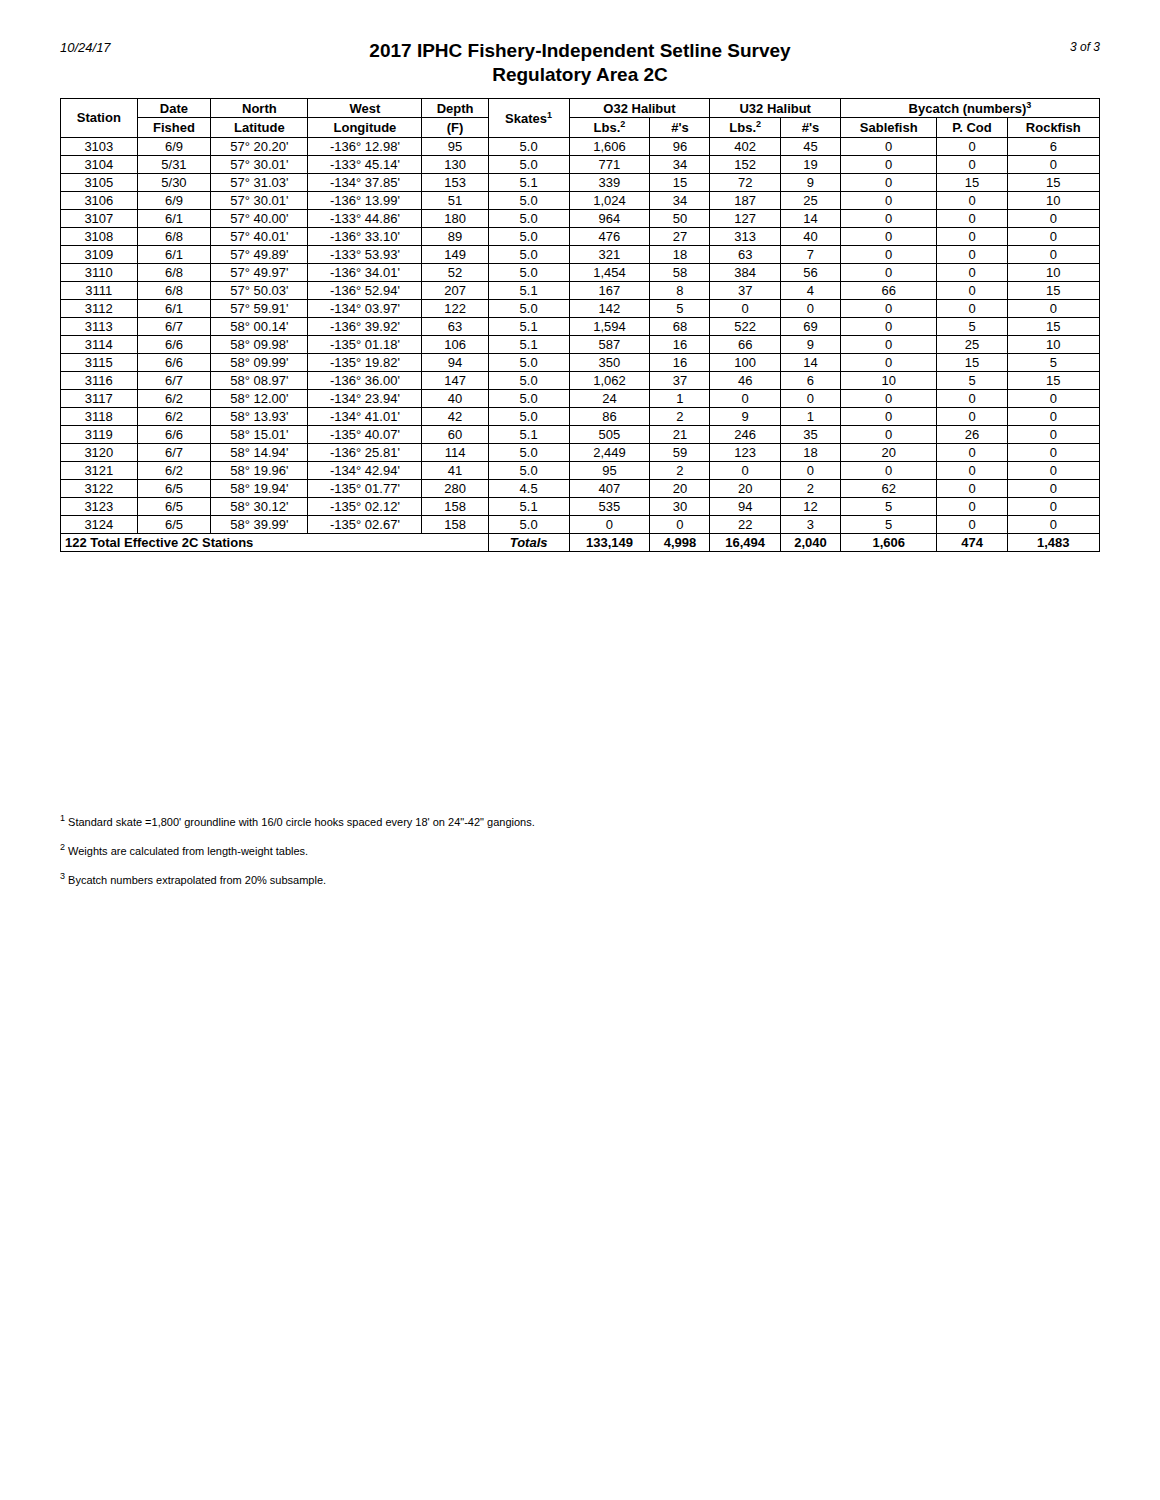10/24/17 3 of 3
2017 IPHC Fishery-Independent Setline Survey
Regulatory Area 2C
| Station | Date | North | West | Depth | Skates 1 | O32 Halibut | U32 Halibut | Bycatch (numbers) 3 |
| --- | --- | --- | --- | --- | --- | --- | --- | --- |
| Fished | Latitude | Longitude | (F) | Lbs. 2 | #'s | Lbs. 2 | #'s | Sablefish | P. Cod | Rockfish |
| 3103 | 6/9 | 57° 20.20' | -136° 12.98' | 95 | 5.0 | 1,606 | 96 | 402 | 45 | 0 | 0 | 6 |
| 3104 | 5/31 | 57° 30.01' | -133° 45.14' | 130 | 5.0 | 771 | 34 | 152 | 19 | 0 | 0 | 0 |
| 3105 | 5/30 | 57° 31.03' | -134° 37.85' | 153 | 5.1 | 339 | 15 | 72 | 9 | 0 | 15 | 15 |
| 3106 | 6/9 | 57° 30.01' | -136° 13.99' | 51 | 5.0 | 1,024 | 34 | 187 | 25 | 0 | 0 | 10 |
| 3107 | 6/1 | 57° 40.00' | -133° 44.86' | 180 | 5.0 | 964 | 50 | 127 | 14 | 0 | 0 | 0 |
| 3108 | 6/8 | 57° 40.01' | -136° 33.10' | 89 | 5.0 | 476 | 27 | 313 | 40 | 0 | 0 | 0 |
| 3109 | 6/1 | 57° 49.89' | -133° 53.93' | 149 | 5.0 | 321 | 18 | 63 | 7 | 0 | 0 | 0 |
| 3110 | 6/8 | 57° 49.97' | -136° 34.01' | 52 | 5.0 | 1,454 | 58 | 384 | 56 | 0 | 0 | 10 |
| 3111 | 6/8 | 57° 50.03' | -136° 52.94' | 207 | 5.1 | 167 | 8 | 37 | 4 | 66 | 0 | 15 |
| 3112 | 6/1 | 57° 59.91' | -134° 03.97' | 122 | 5.0 | 142 | 5 | 0 | 0 | 0 | 0 | 0 |
| 3113 | 6/7 | 58° 00.14' | -136° 39.92' | 63 | 5.1 | 1,594 | 68 | 522 | 69 | 0 | 5 | 15 |
| 3114 | 6/6 | 58° 09.98' | -135° 01.18' | 106 | 5.1 | 587 | 16 | 66 | 9 | 0 | 25 | 10 |
| 3115 | 6/6 | 58° 09.99' | -135° 19.82' | 94 | 5.0 | 350 | 16 | 100 | 14 | 0 | 15 | 5 |
| 3116 | 6/7 | 58° 08.97' | -136° 36.00' | 147 | 5.0 | 1,062 | 37 | 46 | 6 | 10 | 5 | 15 |
| 3117 | 6/2 | 58° 12.00' | -134° 23.94' | 40 | 5.0 | 24 | 1 | 0 | 0 | 0 | 0 | 0 |
| 3118 | 6/2 | 58° 13.93' | -134° 41.01' | 42 | 5.0 | 86 | 2 | 9 | 1 | 0 | 0 | 0 |
| 3119 | 6/6 | 58° 15.01' | -135° 40.07' | 60 | 5.1 | 505 | 21 | 246 | 35 | 0 | 26 | 0 |
| 3120 | 6/7 | 58° 14.94' | -136° 25.81' | 114 | 5.0 | 2,449 | 59 | 123 | 18 | 20 | 0 | 0 |
| 3121 | 6/2 | 58° 19.96' | -134° 42.94' | 41 | 5.0 | 95 | 2 | 0 | 0 | 0 | 0 | 0 |
| 3122 | 6/5 | 58° 19.94' | -135° 01.77' | 280 | 4.5 | 407 | 20 | 20 | 2 | 62 | 0 | 0 |
| 3123 | 6/5 | 58° 30.12' | -135° 02.12' | 158 | 5.1 | 535 | 30 | 94 | 12 | 5 | 0 | 0 |
| 3124 | 6/5 | 58° 39.99' | -135° 02.67' | 158 | 5.0 | 0 | 0 | 22 | 3 | 5 | 0 | 0 |
| 122 Total Effective 2C Stations | Totals | 133,149 | 4,998 | 16,494 | 2,040 | 1,606 | 474 | 1,483 |
1 Standard skate =1,800' groundline with 16/0 circle hooks spaced every 18' on 24"-42" gangions.
2 Weights are calculated from length-weight tables.
3 Bycatch numbers extrapolated from 20% subsample.